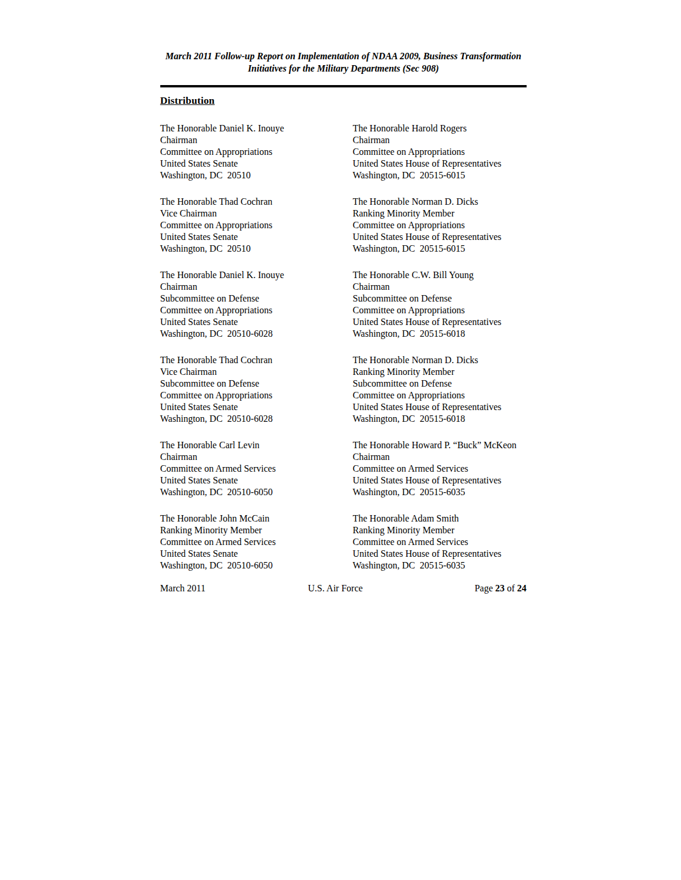March 2011 Follow-up Report on Implementation of NDAA 2009, Business Transformation Initiatives for the Military Departments (Sec 908)
Distribution
| The Honorable Daniel K. Inouye Chairman Committee on Appropriations United States Senate Washington, DC 20510 | The Honorable Harold Rogers Chairman Committee on Appropriations United States House of Representatives Washington, DC 20515-6015 |
| The Honorable Thad Cochran Vice Chairman Committee on Appropriations United States Senate Washington, DC 20510 | The Honorable Norman D. Dicks Ranking Minority Member Committee on Appropriations United States House of Representatives Washington, DC 20515-6015 |
| The Honorable Daniel K. Inouye Chairman Subcommittee on Defense Committee on Appropriations United States Senate Washington, DC 20510-6028 | The Honorable C.W. Bill Young Chairman Subcommittee on Defense Committee on Appropriations United States House of Representatives Washington, DC 20515-6018 |
| The Honorable Thad Cochran Vice Chairman Subcommittee on Defense Committee on Appropriations United States Senate Washington, DC 20510-6028 | The Honorable Norman D. Dicks Ranking Minority Member Subcommittee on Defense Committee on Appropriations United States House of Representatives Washington, DC 20515-6018 |
| The Honorable Carl Levin Chairman Committee on Armed Services United States Senate Washington, DC 20510-6050 | The Honorable Howard P. “Buck” McKeon Chairman Committee on Armed Services United States House of Representatives Washington, DC 20515-6035 |
| The Honorable John McCain Ranking Minority Member Committee on Armed Services United States Senate Washington, DC 20510-6050 | The Honorable Adam Smith Ranking Minority Member Committee on Armed Services United States House of Representatives Washington, DC 20515-6035 |
| March 2011 | U.S. Air Force | Page 23 of 24 |